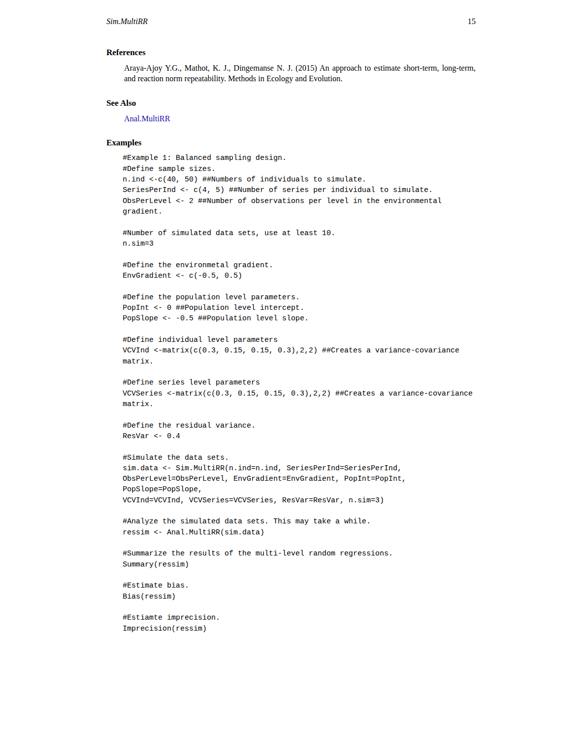Sim.MultiRR 15
References
Araya-Ajoy Y.G., Mathot, K. J., Dingemanse N. J. (2015) An approach to estimate short-term, long-term, and reaction norm repeatability. Methods in Ecology and Evolution.
See Also
Anal.MultiRR
Examples
#Example 1: Balanced sampling design.
#Define sample sizes.
n.ind <-c(40, 50) ##Numbers of individuals to simulate.
SeriesPerInd <- c(4, 5) ##Number of series per individual to simulate.
ObsPerLevel <- 2 ##Number of observations per level in the environmental gradient.

#Number of simulated data sets, use at least 10.
n.sim=3

#Define the environmetal gradient.
EnvGradient <- c(-0.5, 0.5)

#Define the population level parameters.
PopInt <- 0 ##Population level intercept.
PopSlope <- -0.5 ##Population level slope.

#Define individual level parameters
VCVInd <-matrix(c(0.3, 0.15, 0.15, 0.3),2,2) ##Creates a variance-covariance matrix.

#Define series level parameters
VCVSeries <-matrix(c(0.3, 0.15, 0.15, 0.3),2,2) ##Creates a variance-covariance matrix.

#Define the residual variance.
ResVar <- 0.4

#Simulate the data sets.
sim.data <- Sim.MultiRR(n.ind=n.ind, SeriesPerInd=SeriesPerInd,
ObsPerLevel=ObsPerLevel, EnvGradient=EnvGradient, PopInt=PopInt, PopSlope=PopSlope,
VCVInd=VCVInd, VCVSeries=VCVSeries, ResVar=ResVar, n.sim=3)

#Analyze the simulated data sets. This may take a while.
ressim <- Anal.MultiRR(sim.data)

#Summarize the results of the multi-level random regressions.
Summary(ressim)

#Estimate bias.
Bias(ressim)

#Estiamte imprecision.
Imprecision(ressim)